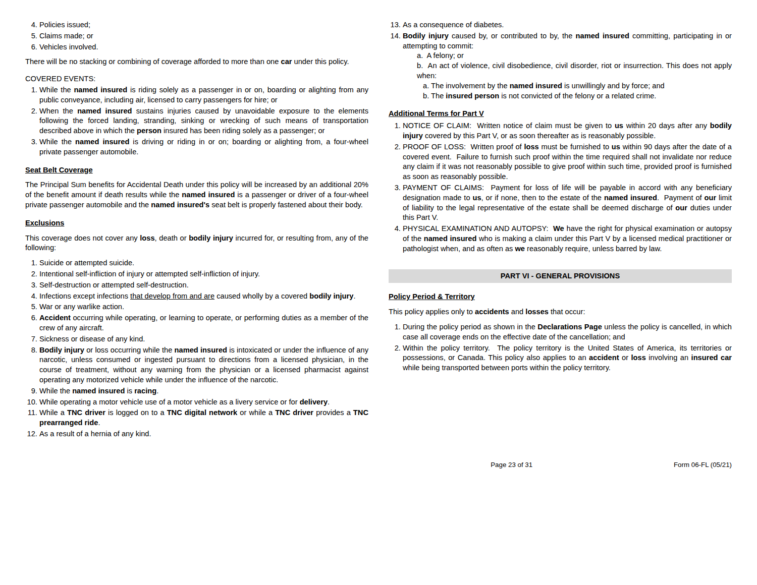Policies issued;
Claims made; or
Vehicles involved.
There will be no stacking or combining of coverage afforded to more than one car under this policy.
COVERED EVENTS:
While the named insured is riding solely as a passenger in or on, boarding or alighting from any public conveyance, including air, licensed to carry passengers for hire; or
When the named insured sustains injuries caused by unavoidable exposure to the elements following the forced landing, stranding, sinking or wrecking of such means of transportation described above in which the person insured has been riding solely as a passenger; or
While the named insured is driving or riding in or on; boarding or alighting from, a four-wheel private passenger automobile.
Seat Belt Coverage
The Principal Sum benefits for Accidental Death under this policy will be increased by an additional 20% of the benefit amount if death results while the named insured is a passenger or driver of a four-wheel private passenger automobile and the named insured's seat belt is properly fastened about their body.
Exclusions
This coverage does not cover any loss, death or bodily injury incurred for, or resulting from, any of the following:
Suicide or attempted suicide.
Intentional self-infliction of injury or attempted self-infliction of injury.
Self-destruction or attempted self-destruction.
Infections except infections that develop from and are caused wholly by a covered bodily injury.
War or any warlike action.
Accident occurring while operating, or learning to operate, or performing duties as a member of the crew of any aircraft.
Sickness or disease of any kind.
Bodily injury or loss occurring while the named insured is intoxicated or under the influence of any narcotic, unless consumed or ingested pursuant to directions from a licensed physician, in the course of treatment, without any warning from the physician or a licensed pharmacist against operating any motorized vehicle while under the influence of the narcotic.
While the named insured is racing.
While operating a motor vehicle use of a motor vehicle as a livery service or for delivery.
While a TNC driver is logged on to a TNC digital network or while a TNC driver provides a TNC prearranged ride.
As a result of a hernia of any kind.
As a consequence of diabetes.
Bodily injury caused by, or contributed to by, the named insured committing, participating in or attempting to commit:
a. A felony; or
b. An act of violence, civil disobedience, civil disorder, riot or insurrection. This does not apply when:
a. The involvement by the named insured is unwillingly and by force; and
b. The insured person is not convicted of the felony or a related crime.
Additional Terms for Part V
NOTICE OF CLAIM: Written notice of claim must be given to us within 20 days after any bodily injury covered by this Part V, or as soon thereafter as is reasonably possible.
PROOF OF LOSS: Written proof of loss must be furnished to us within 90 days after the date of a covered event. Failure to furnish such proof within the time required shall not invalidate nor reduce any claim if it was not reasonably possible to give proof within such time, provided proof is furnished as soon as reasonably possible.
PAYMENT OF CLAIMS: Payment for loss of life will be payable in accord with any beneficiary designation made to us, or if none, then to the estate of the named insured. Payment of our limit of liability to the legal representative of the estate shall be deemed discharge of our duties under this Part V.
PHYSICAL EXAMINATION AND AUTOPSY: We have the right for physical examination or autopsy of the named insured who is making a claim under this Part V by a licensed medical practitioner or pathologist when, and as often as we reasonably require, unless barred by law.
PART VI - GENERAL PROVISIONS
Policy Period & Territory
This policy applies only to accidents and losses that occur:
During the policy period as shown in the Declarations Page unless the policy is cancelled, in which case all coverage ends on the effective date of the cancellation; and
Within the policy territory. The policy territory is the United States of America, its territories or possessions, or Canada. This policy also applies to an accident or loss involving an insured car while being transported between ports within the policy territory.
Page 23 of 31
Form 06-FL (05/21)